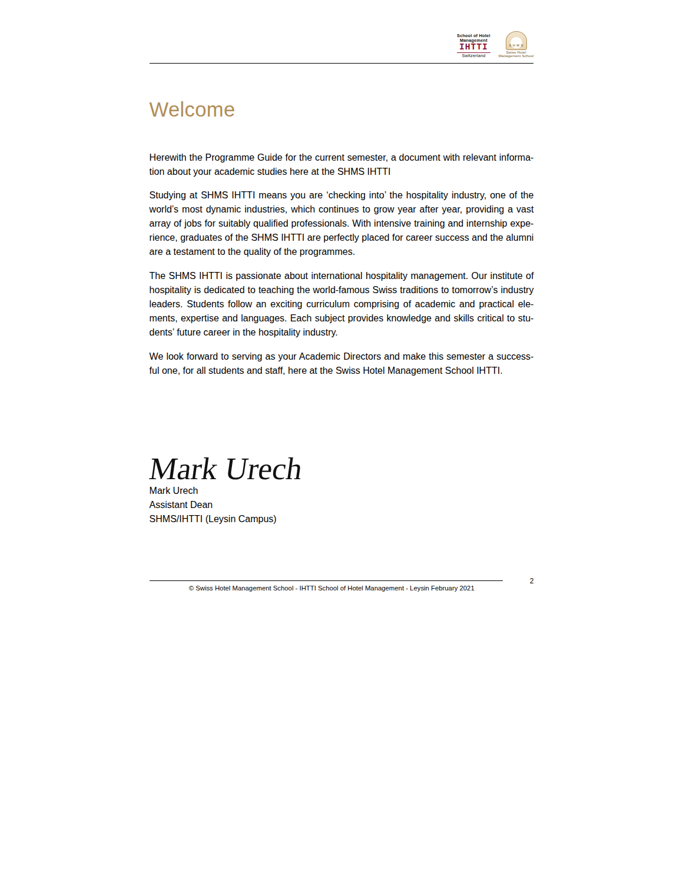School of Hotel Management IHTTI Switzerland
Swiss Hotel
Management School
Welcome
Herewith the Programme Guide for the current semester, a document with relevant information about your academic studies here at the SHMS IHTTI
Studying at SHMS IHTTI means you are ‘checking into’ the hospitality industry, one of the world’s most dynamic industries, which continues to grow year after year, providing a vast array of jobs for suitably qualified professionals. With intensive training and internship experience, graduates of the SHMS IHTTI are perfectly placed for career success and the alumni are a testament to the quality of the programmes.
The SHMS IHTTI is passionate about international hospitality management. Our institute of hospitality is dedicated to teaching the world-famous Swiss traditions to tomorrow’s industry leaders. Students follow an exciting curriculum comprising of academic and practical elements, expertise and languages. Each subject provides knowledge and skills critical to students’ future career in the hospitality industry.
We look forward to serving as your Academic Directors and make this semester a successful one, for all students and staff, here at the Swiss Hotel Management School IHTTI.
Mark Urech
Mark Urech Assistant Dean SHMS/IHTTI (Leysin Campus)
2
© Swiss Hotel Management School - IHTTI School of Hotel Management - Leysin February 2021